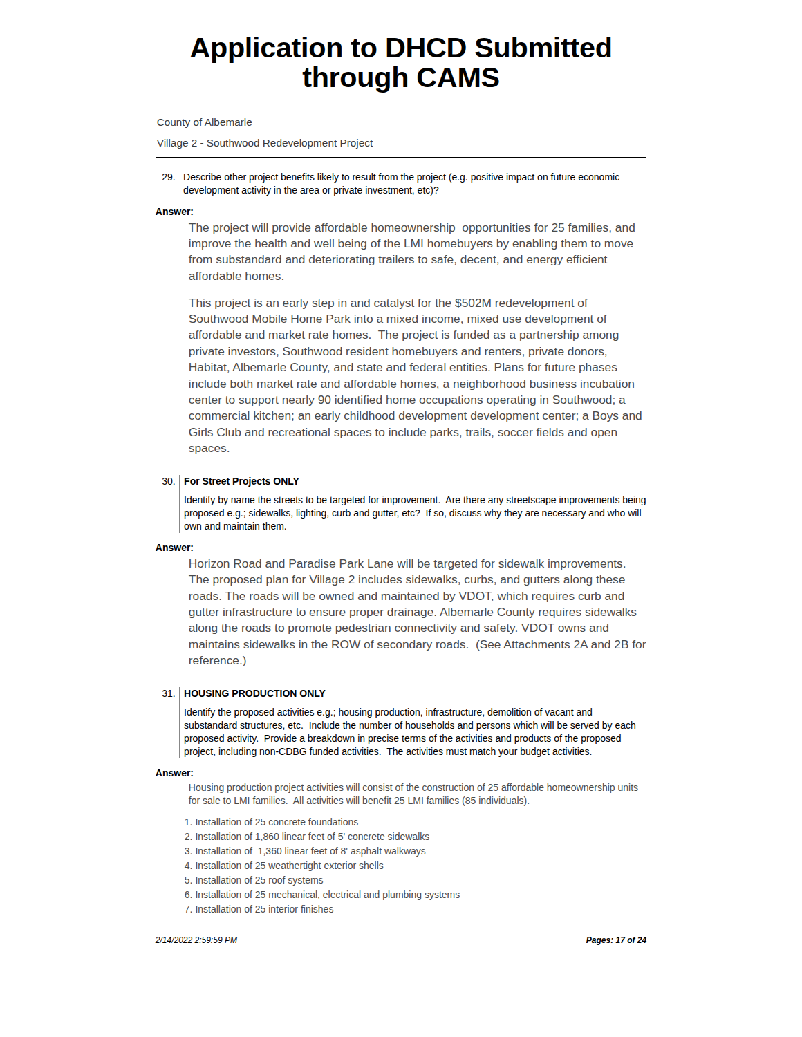Application to DHCD Submitted through CAMS
County of Albemarle
Village 2 - Southwood Redevelopment Project
29.
Describe other project benefits likely to result from the project (e.g. positive impact on future economic development activity in the area or private investment, etc)?
Answer:
The project will provide affordable homeownership opportunities for 25 families, and improve the health and well being of the LMI homebuyers by enabling them to move from substandard and deteriorating trailers to safe, decent, and energy efficient affordable homes.
This project is an early step in and catalyst for the $502M redevelopment of Southwood Mobile Home Park into a mixed income, mixed use development of affordable and market rate homes. The project is funded as a partnership among private investors, Southwood resident homebuyers and renters, private donors, Habitat, Albemarle County, and state and federal entities. Plans for future phases include both market rate and affordable homes, a neighborhood business incubation center to support nearly 90 identified home occupations operating in Southwood; a commercial kitchen; an early childhood development development center; a Boys and Girls Club and recreational spaces to include parks, trails, soccer fields and open spaces.
30.
For Street Projects ONLY
Identify by name the streets to be targeted for improvement. Are there any streetscape improvements being proposed e.g.; sidewalks, lighting, curb and gutter, etc? If so, discuss why they are necessary and who will own and maintain them.
Answer:
Horizon Road and Paradise Park Lane will be targeted for sidewalk improvements. The proposed plan for Village 2 includes sidewalks, curbs, and gutters along these roads. The roads will be owned and maintained by VDOT, which requires curb and gutter infrastructure to ensure proper drainage. Albemarle County requires sidewalks along the roads to promote pedestrian connectivity and safety. VDOT owns and maintains sidewalks in the ROW of secondary roads. (See Attachments 2A and 2B for reference.)
31.
HOUSING PRODUCTION ONLY
Identify the proposed activities e.g.; housing production, infrastructure, demolition of vacant and substandard structures, etc. Include the number of households and persons which will be served by each proposed activity. Provide a breakdown in precise terms of the activities and products of the proposed project, including non-CDBG funded activities. The activities must match your budget activities.
Answer:
Housing production project activities will consist of the construction of 25 affordable homeownership units for sale to LMI families. All activities will benefit 25 LMI families (85 individuals).
Installation of 25 concrete foundations
Installation of 1,860 linear feet of 5' concrete sidewalks
Installation of 1,360 linear feet of 8' asphalt walkways
Installation of 25 weathertight exterior shells
Installation of 25 roof systems
Installation of 25 mechanical, electrical and plumbing systems
Installation of 25 interior finishes
2/14/2022 2:59:59 PM Pages: 17 of 24